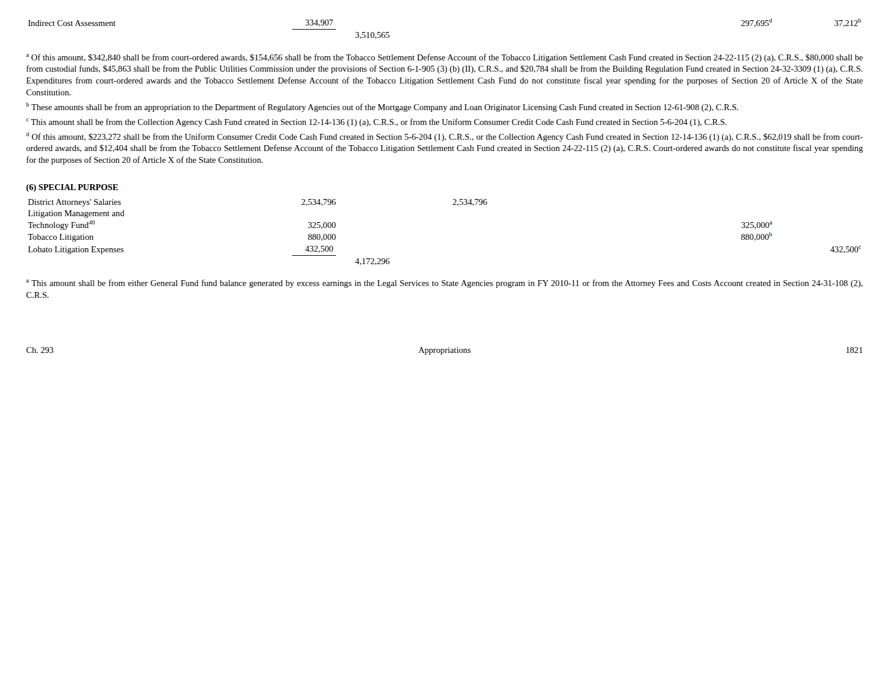| Indirect Cost Assessment | 334,907 | | | 297,695 d | 37,212 b |
| | | 3,510,565 | | | |
a Of this amount, $342,840 shall be from court-ordered awards, $154,656 shall be from the Tobacco Settlement Defense Account of the Tobacco Litigation Settlement Cash Fund created in Section 24-22-115 (2) (a), C.R.S., $80,000 shall be from custodial funds, $45,863 shall be from the Public Utilities Commission under the provisions of Section 6-1-905 (3) (b) (II), C.R.S., and $20,784 shall be from the Building Regulation Fund created in Section 24-32-3309 (1) (a), C.R.S. Expenditures from court-ordered awards and the Tobacco Settlement Defense Account of the Tobacco Litigation Settlement Cash Fund do not constitute fiscal year spending for the purposes of Section 20 of Article X of the State Constitution.
b These amounts shall be from an appropriation to the Department of Regulatory Agencies out of the Mortgage Company and Loan Originator Licensing Cash Fund created in Section 12-61-908 (2), C.R.S.
c This amount shall be from the Collection Agency Cash Fund created in Section 12-14-136 (1) (a), C.R.S., or from the Uniform Consumer Credit Code Cash Fund created in Section 5-6-204 (1), C.R.S.
d Of this amount, $223,272 shall be from the Uniform Consumer Credit Code Cash Fund created in Section 5-6-204 (1), C.R.S., or the Collection Agency Cash Fund created in Section 12-14-136 (1) (a), C.R.S., $62,019 shall be from court-ordered awards, and $12,404 shall be from the Tobacco Settlement Defense Account of the Tobacco Litigation Settlement Cash Fund created in Section 24-22-115 (2) (a), C.R.S. Court-ordered awards do not constitute fiscal year spending for the purposes of Section 20 of Article X of the State Constitution.
(6) SPECIAL PURPOSE
| District Attorneys' Salaries | 2,534,796 | 2,534,796 | | | |
| Litigation Management and | | | | | |
| Technology Fund 40 | 325,000 | | | 325,000 a | |
| Tobacco Litigation | 880,000 | | | 880,000 b | |
| Lobato Litigation Expenses | 432,500 | | | | 432,500 c |
| | | 4,172,296 | | | |
a This amount shall be from either General Fund fund balance generated by excess earnings in the Legal Services to State Agencies program in FY 2010-11 or from the Attorney Fees and Costs Account created in Section 24-31-108 (2), C.R.S.
Ch. 293
Appropriations
1821